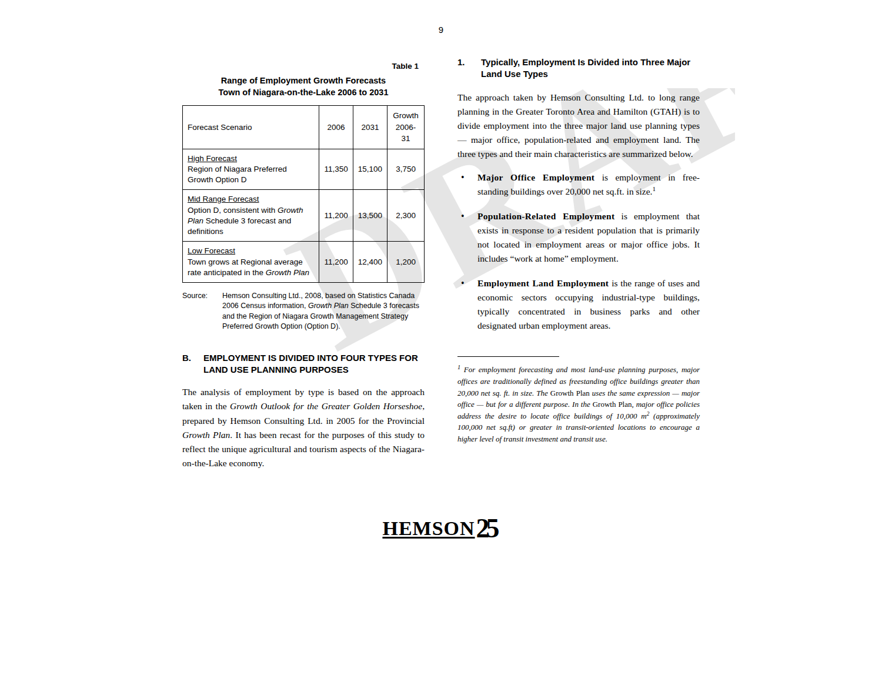9
DRAFT
Table 1 Range of Employment Growth Forecasts Town of Niagara-on-the-Lake 2006 to 2031
| Forecast Scenario | 2006 | 2031 | Growth 2006-31 |
| --- | --- | --- | --- |
| High Forecast Region of Niagara Preferred Growth Option D | 11,350 | 15,100 | 3,750 |
| Mid Range Forecast Option D, consistent with Growth Plan Schedule 3 forecast and definitions | 11,200 | 13,500 | 2,300 |
| Low Forecast Town grows at Regional average rate anticipated in the Growth Plan | 11,200 | 12,400 | 1,200 |
Source:
Hemson Consulting Ltd., 2008, based on Statistics Canada 2006 Census information, Growth Plan Schedule 3 forecasts and the Region of Niagara Growth Management Strategy Preferred Growth Option (Option D).
B. EMPLOYMENT IS DIVIDED INTO FOUR TYPES FOR LAND USE PLANNING PURPOSES
The analysis of employment by type is based on the approach taken in the Growth Outlook for the Greater Golden Horseshoe, prepared by Hemson Consulting Ltd. in 2005 for the Provincial Growth Plan. It has been recast for the purposes of this study to reflect the unique agricultural and tourism aspects of the Niagara-on-the-Lake economy.
1. Typically, Employment Is Divided into Three Major Land Use Types
The approach taken by Hemson Consulting Ltd. to long range planning in the Greater Toronto Area and Hamilton (GTAH) is to divide employment into the three major land use planning types — major office, population-related and employment land. The three types and their main characteristics are summarized below.
Major Office Employment is employment in free-standing buildings over 20,000 net sq.ft. in size.1
Population-Related Employment is employment that exists in response to a resident population that is primarily not located in employment areas or major office jobs. It includes “work at home” employment.
Employment Land Employment is the range of uses and economic sectors occupying industrial-type buildings, typically concentrated in business parks and other designated urban employment areas.
1 For employment forecasting and most land-use planning purposes, major offices are traditionally defined as freestanding office buildings greater than 20,000 net sq. ft. in size. The Growth Plan uses the same expression — major office — but for a different purpose. In the Growth Plan, major office policies address the desire to locate office buildings of 10,000 m2 (approximately 100,000 net sq.ft) or greater in transit-oriented locations to encourage a higher level of transit investment and transit use.
HEMSON 25